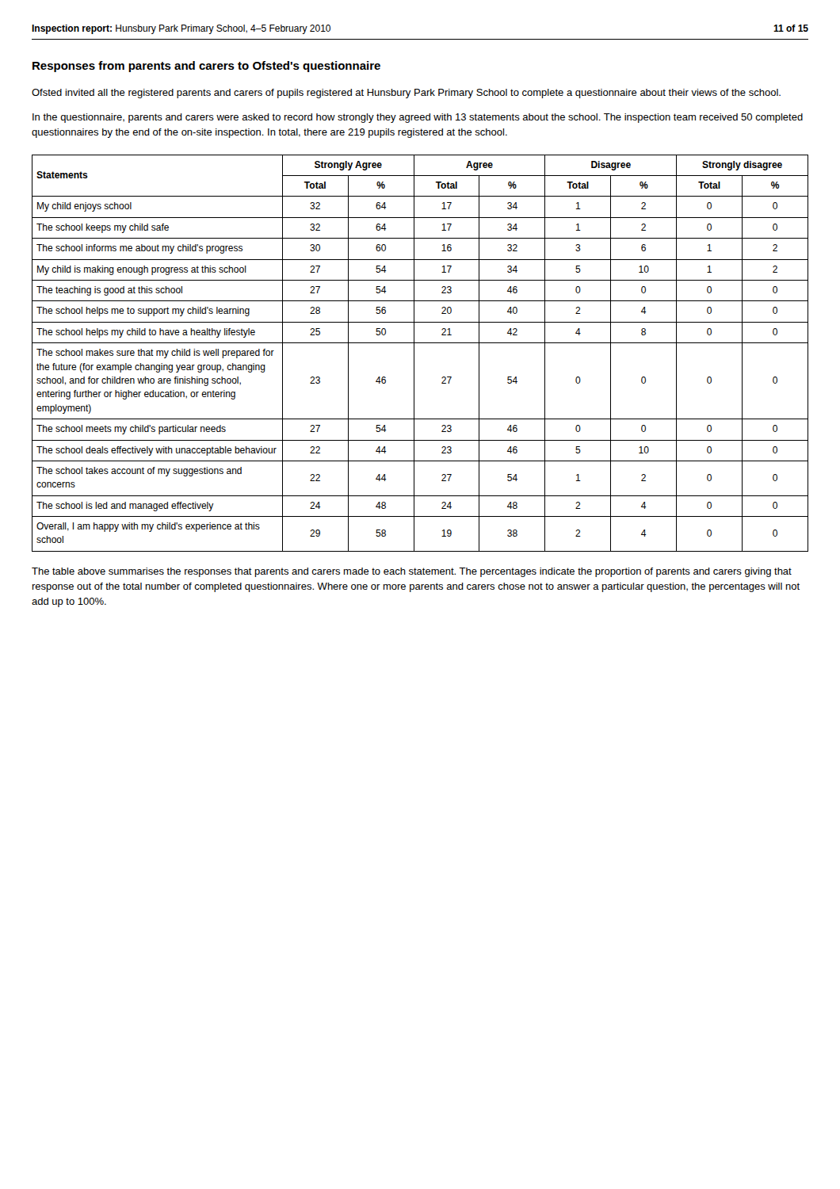Inspection report: Hunsbury Park Primary School, 4–5 February 2010
11 of 15
Responses from parents and carers to Ofsted's questionnaire
Ofsted invited all the registered parents and carers of pupils registered at Hunsbury Park Primary School to complete a questionnaire about their views of the school.
In the questionnaire, parents and carers were asked to record how strongly they agreed with 13 statements about the school. The inspection team received 50 completed questionnaires by the end of the on-site inspection. In total, there are 219 pupils registered at the school.
| Statements | Strongly Agree | Agree | Disagree | Strongly disagree |
| --- | --- | --- | --- | --- |
| Total | % | Total | % | Total | % | Total | % |
| My child enjoys school | 32 | 64 | 17 | 34 | 1 | 2 | 0 | 0 |
| The school keeps my child safe | 32 | 64 | 17 | 34 | 1 | 2 | 0 | 0 |
| The school informs me about my child's progress | 30 | 60 | 16 | 32 | 3 | 6 | 1 | 2 |
| My child is making enough progress at this school | 27 | 54 | 17 | 34 | 5 | 10 | 1 | 2 |
| The teaching is good at this school | 27 | 54 | 23 | 46 | 0 | 0 | 0 | 0 |
| The school helps me to support my child's learning | 28 | 56 | 20 | 40 | 2 | 4 | 0 | 0 |
| The school helps my child to have a healthy lifestyle | 25 | 50 | 21 | 42 | 4 | 8 | 0 | 0 |
| The school makes sure that my child is well prepared for the future (for example changing year group, changing school, and for children who are finishing school, entering further or higher education, or entering employment) | 23 | 46 | 27 | 54 | 0 | 0 | 0 | 0 |
| The school meets my child's particular needs | 27 | 54 | 23 | 46 | 0 | 0 | 0 | 0 |
| The school deals effectively with unacceptable behaviour | 22 | 44 | 23 | 46 | 5 | 10 | 0 | 0 |
| The school takes account of my suggestions and concerns | 22 | 44 | 27 | 54 | 1 | 2 | 0 | 0 |
| The school is led and managed effectively | 24 | 48 | 24 | 48 | 2 | 4 | 0 | 0 |
| Overall, I am happy with my child's experience at this school | 29 | 58 | 19 | 38 | 2 | 4 | 0 | 0 |
The table above summarises the responses that parents and carers made to each statement. The percentages indicate the proportion of parents and carers giving that response out of the total number of completed questionnaires. Where one or more parents and carers chose not to answer a particular question, the percentages will not add up to 100%.